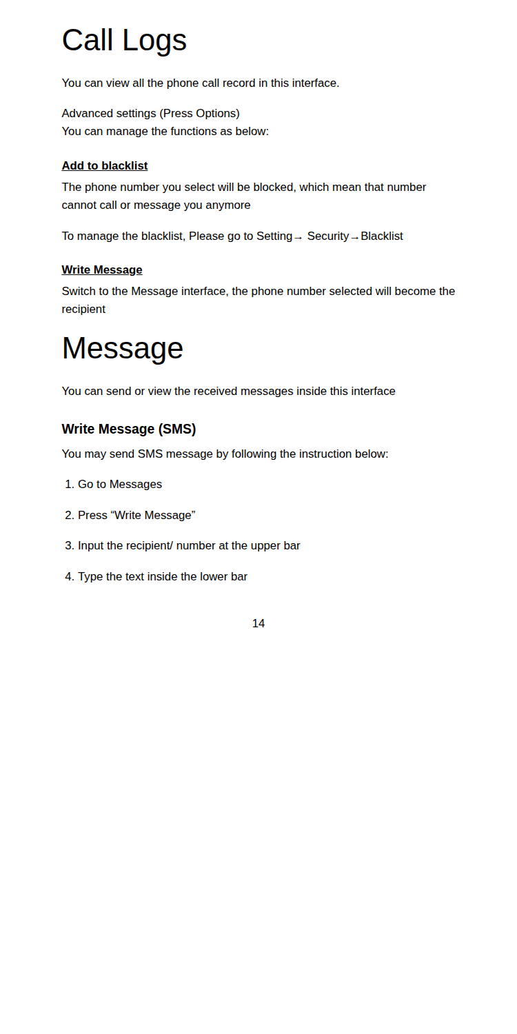Call Logs
You can view all the phone call record in this interface.
Advanced settings (Press Options)
You can manage the functions as below:
Add to blacklist
The phone number you select will be blocked, which mean that number cannot call or message you anymore
To manage the blacklist, Please go to Setting→ Security→Blacklist
Write Message
Switch to the Message interface, the phone number selected will become the recipient
Message
You can send or view the received messages inside this interface
Write Message (SMS)
You may send SMS message by following the instruction below:
Go to Messages
Press “Write Message”
Input the recipient/ number at the upper bar
Type the text inside the lower bar
14